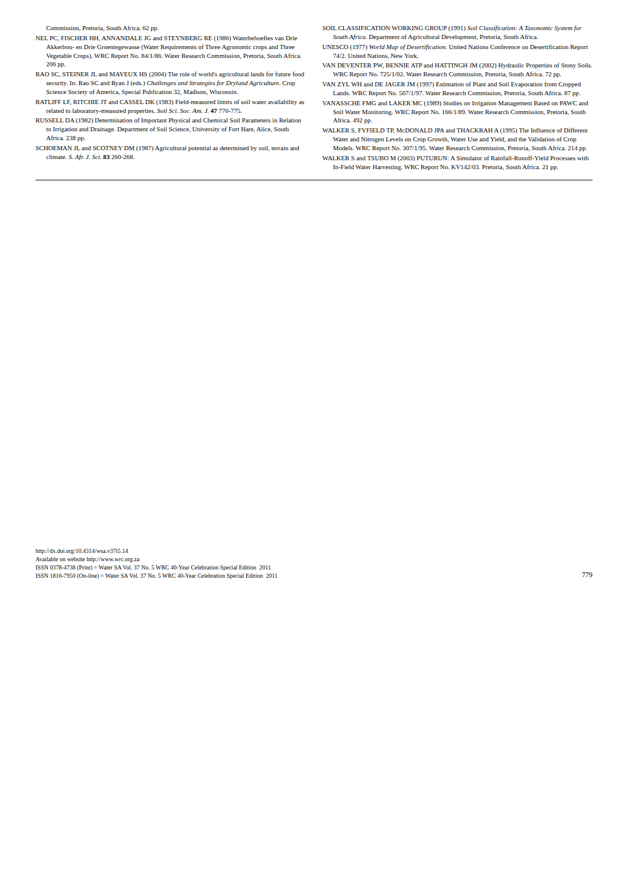Commission, Pretoria, South Africa. 62 pp.
NEL PC, FISCHER HH, ANNANDALE JG and STEYNBERG RE (1986) Waterbehoeftes van Drie Akkerbou- en Drie Groentegewasse (Water Requirements of Three Agronomic crops and Three Vegetable Crops). WRC Report No. 84/1/86. Water Research Commission, Pretoria, South Africa. 206 pp.
RAO SC, STEINER JL and MAYEUX HS (2004) The role of world's agricultural lands for future food security. In: Rao SC and Ryan J (eds.) Challenges and Strategies for Dryland Agriculture. Crop Science Society of America, Special Publication 32, Madison, Wisconsin.
RATLIFF LF, RITCHIE JT and CASSEL DK (1983) Field-measured limits of soil water availability as related to laboratory-measured properties. Soil Sci. Soc. Am. J. 47 770-775.
RUSSELL DA (1982) Determination of Important Physical and Chemical Soil Parameters in Relation to Irrigation and Drainage. Department of Soil Science, University of Fort Hare, Alice, South Africa. 238 pp.
SCHOEMAN JL and SCOTNEY DM (1987) Agricultural potential as determined by soil, terrain and climate. S. Afr. J. Sci. 83 260-268.
SOIL CLASSIFICATION WORKING GROUP (1991) Soil Classification: A Taxonomic System for South Africa. Department of Agricultural Development, Pretoria, South Africa.
UNESCO (1977) World Map of Desertification. United Nations Conference on Desertification Report 74/2. United Nations, New York.
VAN DEVENTER PW, BENNIE ATP and HATTINGH JM (2002) Hydraulic Properties of Stony Soils. WRC Report No. 725/1/02. Water Research Commission, Pretoria, South Africa. 72 pp.
VAN ZYL WH and DE JAGER JM (1997) Estimation of Plant and Soil Evaporation from Cropped Lands. WRC Report No. 507/1/97. Water Research Commission, Pretoria, South Africa. 87 pp.
VANASSCHE FMG and LAKER MC (1989) Studies on Irrigation Management Based on PAWC and Soil Water Monitoring. WRC Report No. 166/1/89. Water Research Commission, Pretoria, South Africa. 492 pp.
WALKER S, FYFIELD TP, McDONALD JPA and THACKRAH A (1995) The Influence of Different Water and Nitrogen Levels on Crop Growth, Water Use and Yield, and the Validation of Crop Models. WRC Report No. 307/1/95. Water Research Commission, Pretoria, South Africa. 214 pp.
WALKER S and TSUBO M (2003) PUTURUN: A Simulator of Rainfall-Runoff-Yield Processes with In-Field Water Harvesting. WRC Report No. KV142/03. Pretoria, South Africa. 21 pp.
http://dx.doi.org/10.4314/wsa.v37i5.14
Available on website http://www.wrc.org.za
ISSN 0378-4738 (Print) = Water SA Vol. 37 No. 5 WRC 40-Year Celebration Special Edition 2011
ISSN 1816-7950 (On-line) = Water SA Vol. 37 No. 5 WRC 40-Year Celebration Special Edition 2011 779